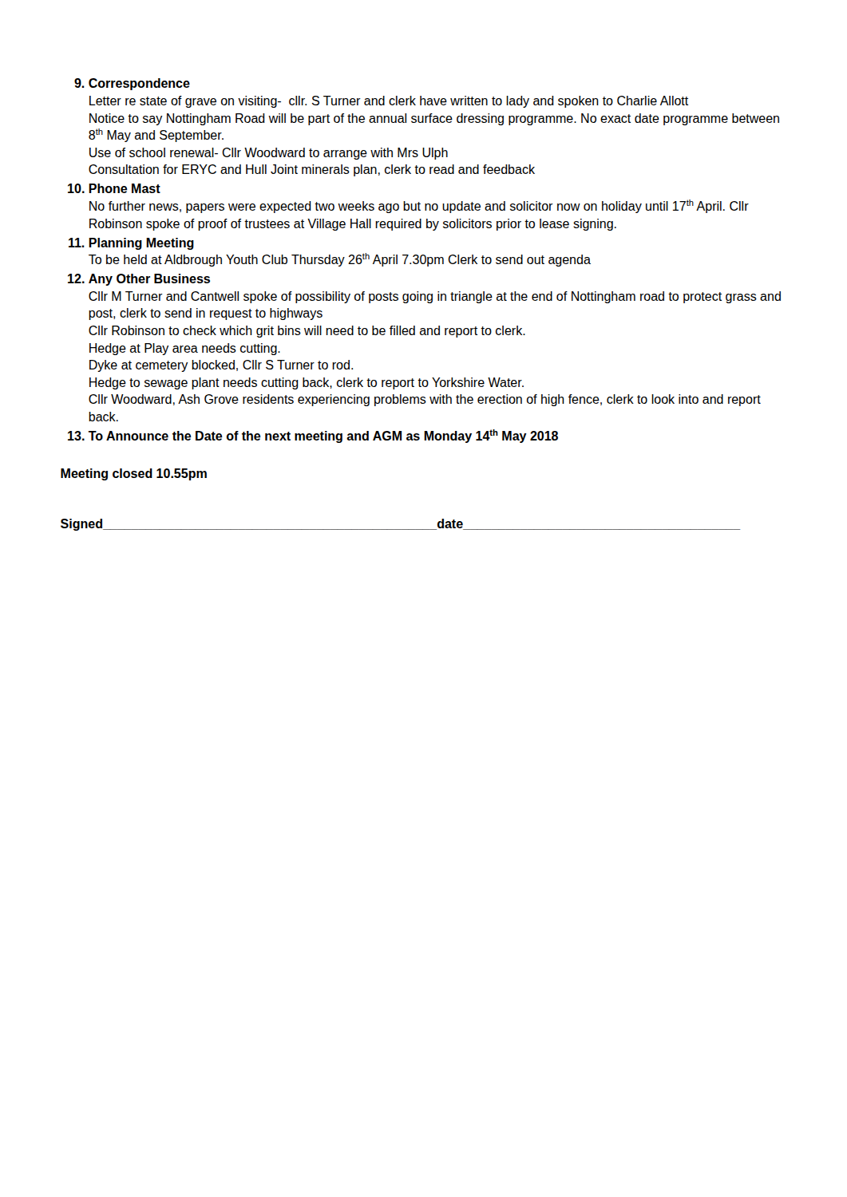Correspondence
Letter re state of grave on visiting- cllr. S Turner and clerk have written to lady and spoken to Charlie Allott
Notice to say Nottingham Road will be part of the annual surface dressing programme. No exact date programme between 8th May and September.
Use of school renewal- Cllr Woodward to arrange with Mrs Ulph
Consultation for ERYC and Hull Joint minerals plan, clerk to read and feedback
Phone Mast
No further news, papers were expected two weeks ago but no update and solicitor now on holiday until 17th April. Cllr Robinson spoke of proof of trustees at Village Hall required by solicitors prior to lease signing.
Planning Meeting
To be held at Aldbrough Youth Club Thursday 26th April 7.30pm Clerk to send out agenda
Any Other Business
Cllr M Turner and Cantwell spoke of possibility of posts going in triangle at the end of Nottingham road to protect grass and post, clerk to send in request to highways
Cllr Robinson to check which grit bins will need to be filled and report to clerk.
Hedge at Play area needs cutting.
Dyke at cemetery blocked, Cllr S Turner to rod.
Hedge to sewage plant needs cutting back, clerk to report to Yorkshire Water.
Cllr Woodward, Ash Grove residents experiencing problems with the erection of high fence, clerk to look into and report back.
To Announce the Date of the next meeting and AGM as Monday 14th May 2018
Meeting closed 10.55pm
Signed_______________________________________________date_______________________________________